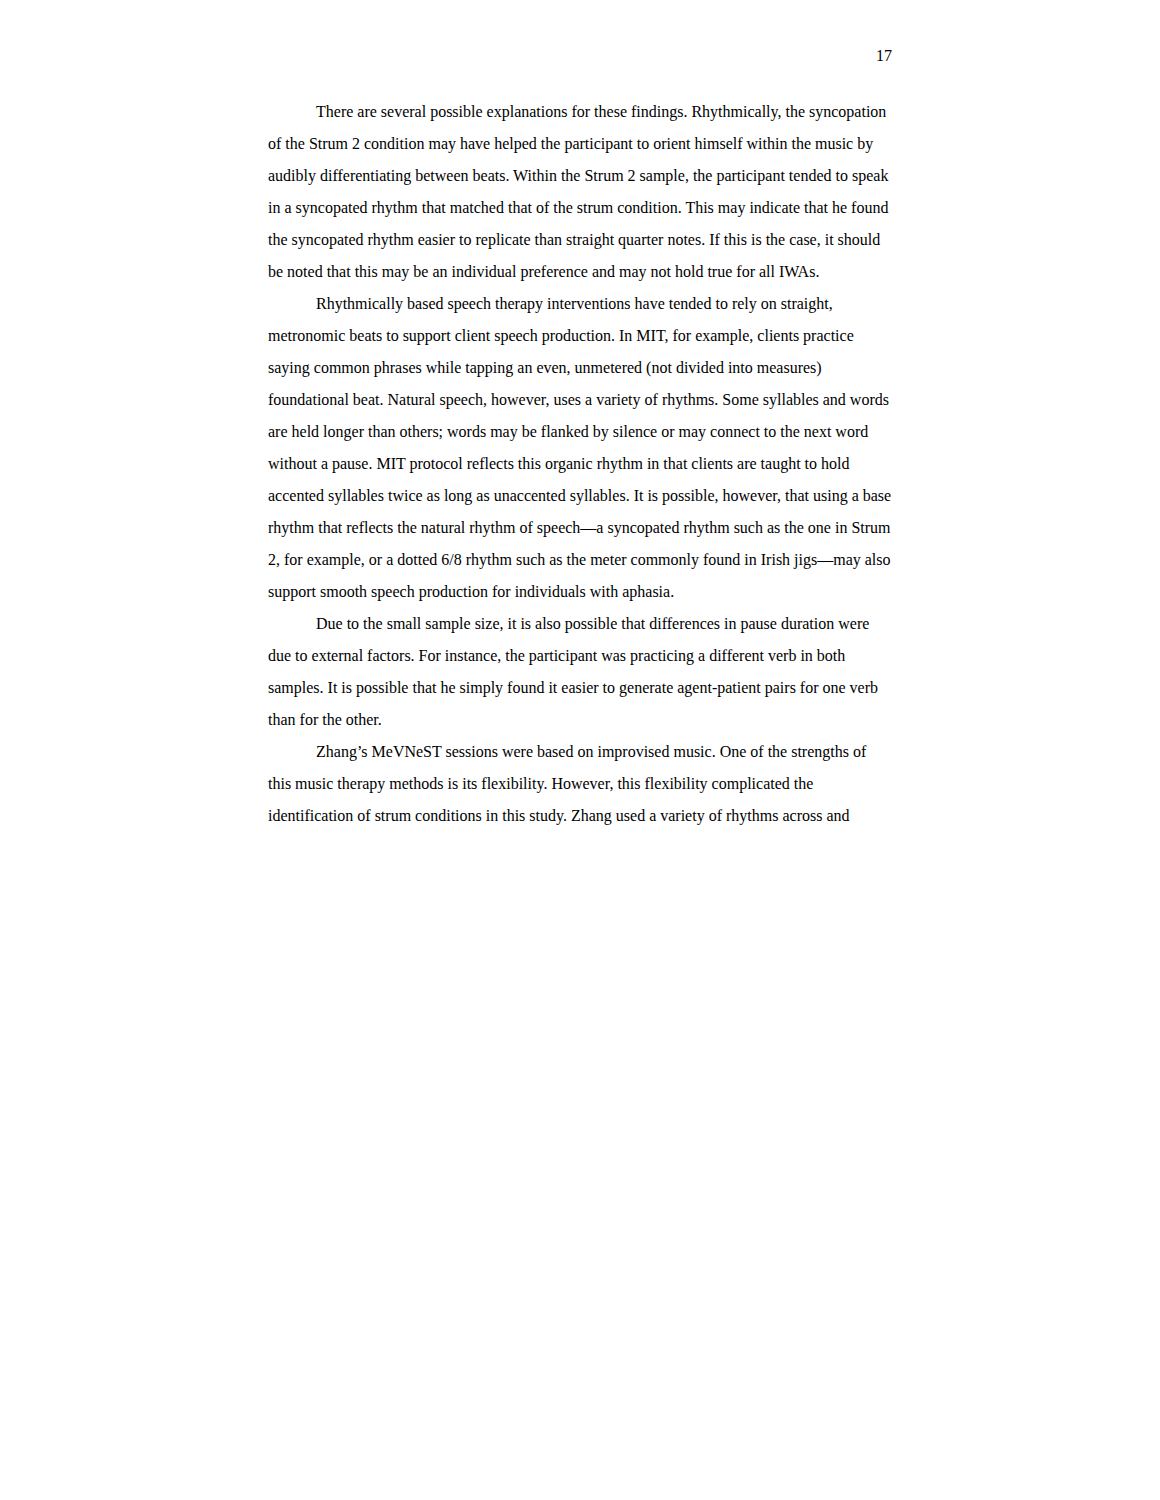17
There are several possible explanations for these findings. Rhythmically, the syncopation of the Strum 2 condition may have helped the participant to orient himself within the music by audibly differentiating between beats. Within the Strum 2 sample, the participant tended to speak in a syncopated rhythm that matched that of the strum condition. This may indicate that he found the syncopated rhythm easier to replicate than straight quarter notes. If this is the case, it should be noted that this may be an individual preference and may not hold true for all IWAs.
Rhythmically based speech therapy interventions have tended to rely on straight, metronomic beats to support client speech production. In MIT, for example, clients practice saying common phrases while tapping an even, unmetered (not divided into measures) foundational beat. Natural speech, however, uses a variety of rhythms. Some syllables and words are held longer than others; words may be flanked by silence or may connect to the next word without a pause. MIT protocol reflects this organic rhythm in that clients are taught to hold accented syllables twice as long as unaccented syllables. It is possible, however, that using a base rhythm that reflects the natural rhythm of speech—a syncopated rhythm such as the one in Strum 2, for example, or a dotted 6/8 rhythm such as the meter commonly found in Irish jigs—may also support smooth speech production for individuals with aphasia.
Due to the small sample size, it is also possible that differences in pause duration were due to external factors. For instance, the participant was practicing a different verb in both samples. It is possible that he simply found it easier to generate agent-patient pairs for one verb than for the other.
Zhang’s MeVNeST sessions were based on improvised music. One of the strengths of this music therapy methods is its flexibility. However, this flexibility complicated the identification of strum conditions in this study. Zhang used a variety of rhythms across and